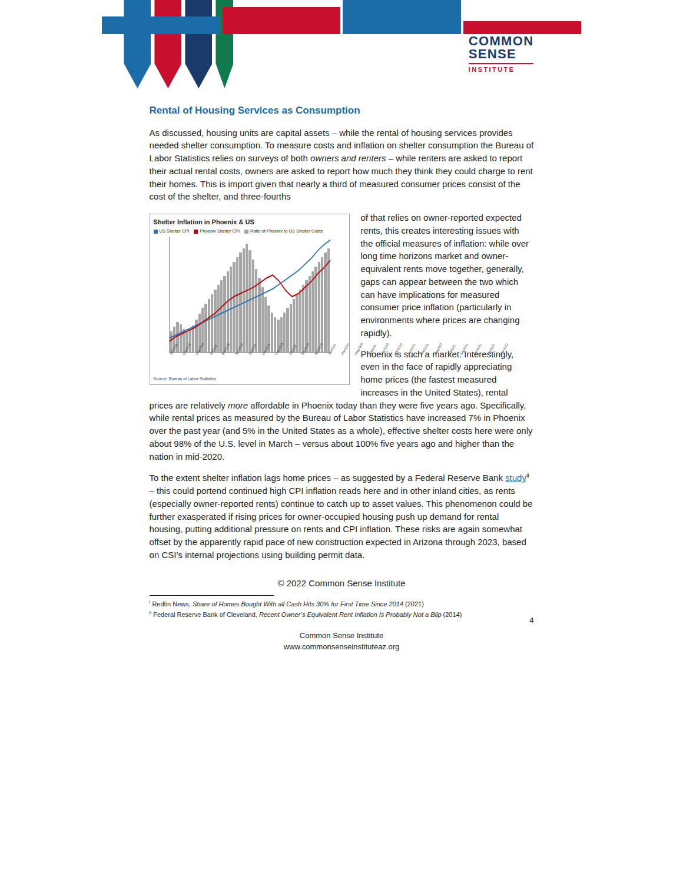COMMON SENSE INSTITUTE
Rental of Housing Services as Consumption
As discussed, housing units are capital assets – while the rental of housing services provides needed shelter consumption. To measure costs and inflation on shelter consumption the Bureau of Labor Statistics relies on surveys of both owners and renters – while renters are asked to report their actual rental costs, owners are asked to report how much they think they could charge to rent their homes. This is import given that nearly a third of measured consumer prices consist of the cost of the shelter, and three-fourths
Shelter Inflation in Phoenix & US
US Shelter CPI Phoenix Shelter CPI Ratio of Phoenix to US Shelter Costs
102% 101% 100% 99% 98% 97% 96% 95% 94%
350345340335330 325320315310305 300295
Jan2018 Mar2018 May2018 Jul2018 Sep2018 Nov2018 Jan2019 Mar2019 May2019 Jul2019 Sep2019 Nov2019 Jan2020 Mar2020 May2020 Jul2020 Sep2020 Nov2020 Jan2021 Mar2021 May2021 Jul2021 Sep2021 Nov2021 Jan2022 Mar2022
Source: Bureau of Labor Statistics
of that relies on owner-reported expected rents, this creates interesting issues with the official measures of inflation: while over long time horizons market and owner-equivalent rents move together, generally, gaps can appear between the two which can have implications for measured consumer price inflation (particularly in environments where prices are changing rapidly).
Phoenix is such a market. Interestingly, even in the face of rapidly appreciating home prices (the fastest measured increases in the United States), rental prices are relatively more affordable in Phoenix today than they were five years ago. Specifically, while rental prices as measured by the Bureau of Labor Statistics have increased 7% in Phoenix over the past year (and 5% in the United States as a whole), effective shelter costs here were only about 98% of the U.S. level in March – versus about 100% five years ago and higher than the nation in mid-2020.
To the extent shelter inflation lags home prices – as suggested by a Federal Reserve Bank studyii – this could portend continued high CPI inflation reads here and in other inland cities, as rents (especially owner-reported rents) continue to catch up to asset values. This phenomenon could be further exasperated if rising prices for owner-occupied housing push up demand for rental housing, putting additional pressure on rents and CPI inflation. These risks are again somewhat offset by the apparently rapid pace of new construction expected in Arizona through 2023, based on CSI’s internal projections using building permit data.
© 2022 Common Sense Institute
i Redfin News, Share of Homes Bought With all Cash Hits 30% for First Time Since 2014 (2021)
ii Federal Reserve Bank of Cleveland, Recent Owner’s Equivalent Rent Inflation Is Probably Not a Blip (2014)
4
Common Sense Institute
www.commonsenseinstituteaz.org